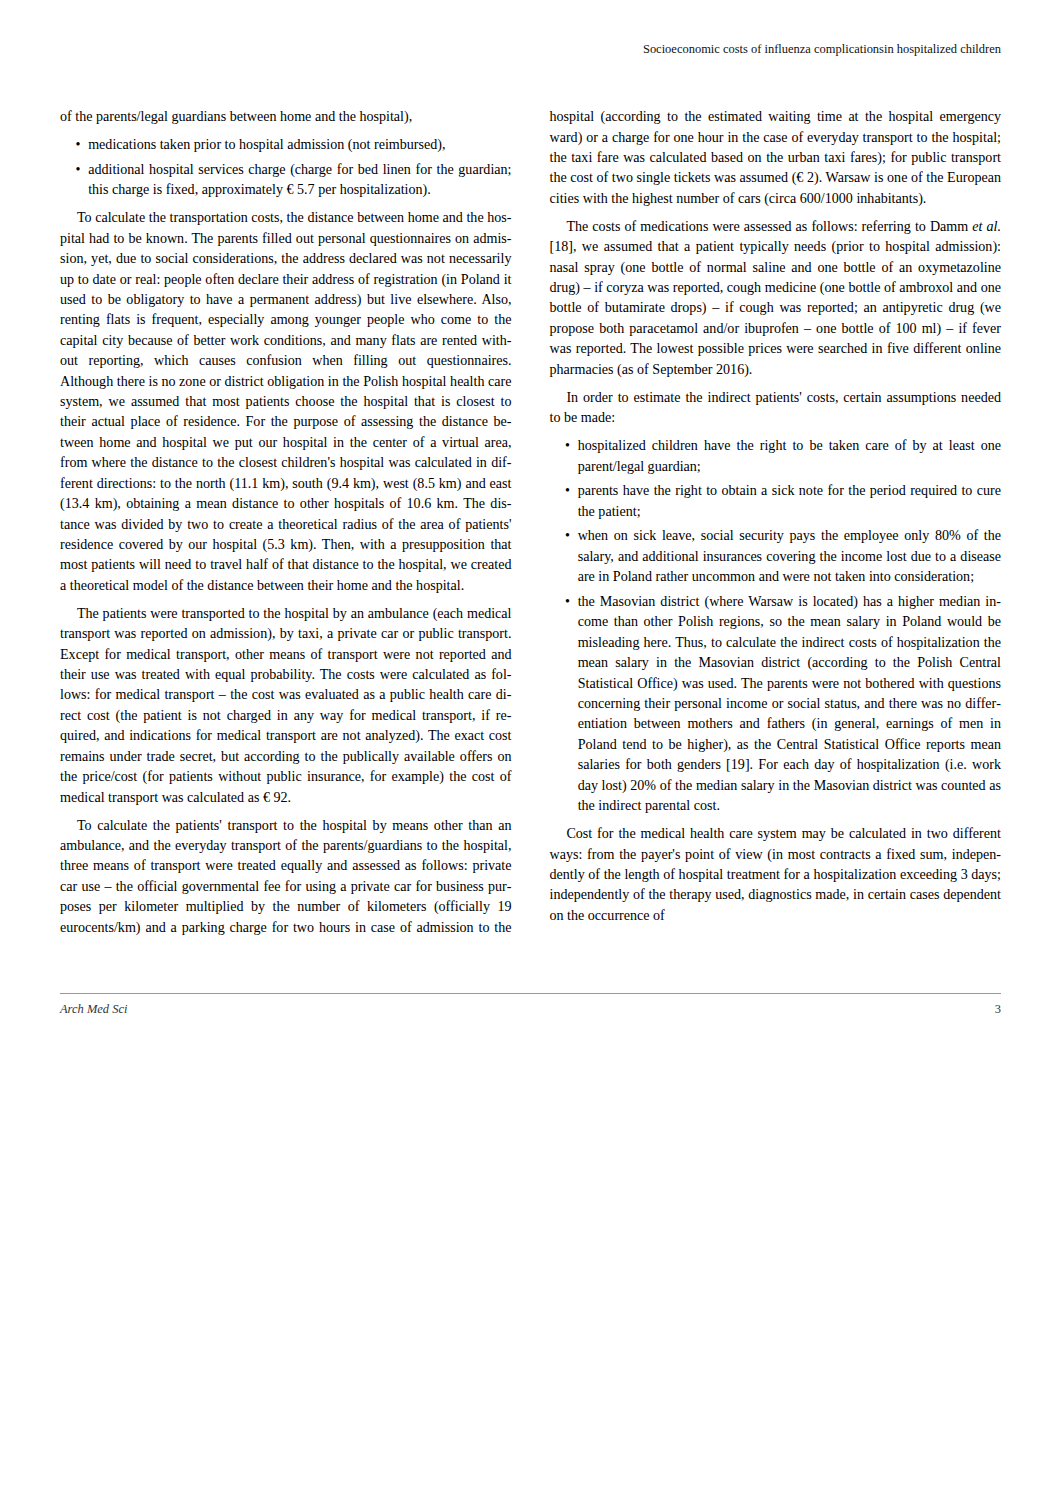Socioeconomic costs of influenza complicationsin hospitalized children
of the parents/legal guardians between home and the hospital),
medications taken prior to hospital admission (not reimbursed),
additional hospital services charge (charge for bed linen for the guardian; this charge is fixed, approximately € 5.7 per hospitalization).
To calculate the transportation costs, the distance between home and the hospital had to be known. The parents filled out personal questionnaires on admission, yet, due to social considerations, the address declared was not necessarily up to date or real: people often declare their address of registration (in Poland it used to be obligatory to have a permanent address) but live elsewhere. Also, renting flats is frequent, especially among younger people who come to the capital city because of better work conditions, and many flats are rented without reporting, which causes confusion when filling out questionnaires. Although there is no zone or district obligation in the Polish hospital health care system, we assumed that most patients choose the hospital that is closest to their actual place of residence. For the purpose of assessing the distance between home and hospital we put our hospital in the center of a virtual area, from where the distance to the closest children's hospital was calculated in different directions: to the north (11.1 km), south (9.4 km), west (8.5 km) and east (13.4 km), obtaining a mean distance to other hospitals of 10.6 km. The distance was divided by two to create a theoretical radius of the area of patients' residence covered by our hospital (5.3 km). Then, with a presupposition that most patients will need to travel half of that distance to the hospital, we created a theoretical model of the distance between their home and the hospital.
The patients were transported to the hospital by an ambulance (each medical transport was reported on admission), by taxi, a private car or public transport. Except for medical transport, other means of transport were not reported and their use was treated with equal probability. The costs were calculated as follows: for medical transport – the cost was evaluated as a public health care direct cost (the patient is not charged in any way for medical transport, if required, and indications for medical transport are not analyzed). The exact cost remains under trade secret, but according to the publically available offers on the price/cost (for patients without public insurance, for example) the cost of medical transport was calculated as € 92.
To calculate the patients' transport to the hospital by means other than an ambulance, and the everyday transport of the parents/guardians to the hospital, three means of transport were treated equally and assessed as follows: private car use – the official governmental fee for using a private car for business purposes per kilometer multiplied by the number of kilometers (officially 19 eurocents/km) and a parking charge for two hours in case of admission to the hospital (according to the estimated waiting time at the hospital emergency ward) or a charge for one hour in the case of everyday transport to the hospital; the taxi fare was calculated based on the urban taxi fares); for public transport the cost of two single tickets was assumed (€ 2). Warsaw is one of the European cities with the highest number of cars (circa 600/1000 inhabitants).
The costs of medications were assessed as follows: referring to Damm et al. [18], we assumed that a patient typically needs (prior to hospital admission): nasal spray (one bottle of normal saline and one bottle of an oxymetazoline drug) – if coryza was reported, cough medicine (one bottle of ambroxol and one bottle of butamirate drops) – if cough was reported; an antipyretic drug (we propose both paracetamol and/or ibuprofen – one bottle of 100 ml) – if fever was reported. The lowest possible prices were searched in five different online pharmacies (as of September 2016).
In order to estimate the indirect patients' costs, certain assumptions needed to be made:
hospitalized children have the right to be taken care of by at least one parent/legal guardian;
parents have the right to obtain a sick note for the period required to cure the patient;
when on sick leave, social security pays the employee only 80% of the salary, and additional insurances covering the income lost due to a disease are in Poland rather uncommon and were not taken into consideration;
the Masovian district (where Warsaw is located) has a higher median income than other Polish regions, so the mean salary in Poland would be misleading here. Thus, to calculate the indirect costs of hospitalization the mean salary in the Masovian district (according to the Polish Central Statistical Office) was used. The parents were not bothered with questions concerning their personal income or social status, and there was no differentiation between mothers and fathers (in general, earnings of men in Poland tend to be higher), as the Central Statistical Office reports mean salaries for both genders [19]. For each day of hospitalization (i.e. work day lost) 20% of the median salary in the Masovian district was counted as the indirect parental cost.
Cost for the medical health care system may be calculated in two different ways: from the payer's point of view (in most contracts a fixed sum, independently of the length of hospital treatment for a hospitalization exceeding 3 days; independently of the therapy used, diagnostics made, in certain cases dependent on the occurrence of
Arch Med Sci 3